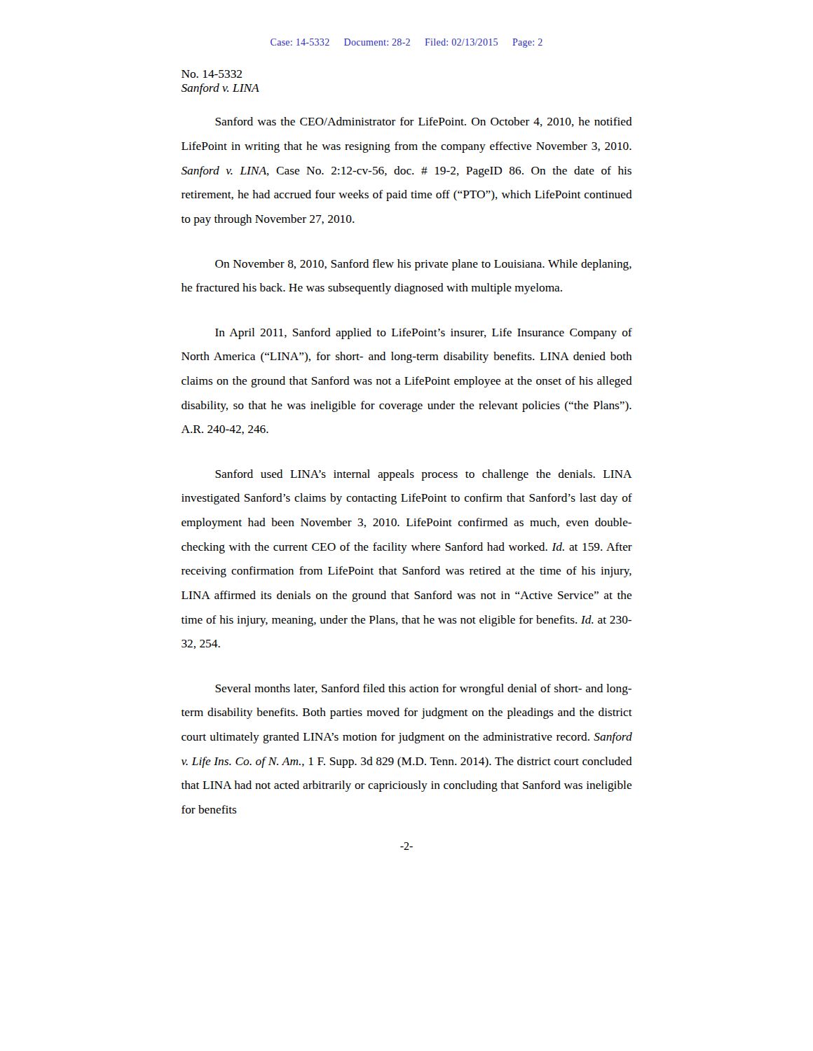Case: 14-5332 Document: 28-2 Filed: 02/13/2015 Page: 2
No. 14-5332 Sanford v. LINA
Sanford was the CEO/Administrator for LifePoint. On October 4, 2010, he notified LifePoint in writing that he was resigning from the company effective November 3, 2010. Sanford v. LINA, Case No. 2:12-cv-56, doc. # 19-2, PageID 86. On the date of his retirement, he had accrued four weeks of paid time off (“PTO”), which LifePoint continued to pay through November 27, 2010.
On November 8, 2010, Sanford flew his private plane to Louisiana. While deplaning, he fractured his back. He was subsequently diagnosed with multiple myeloma.
In April 2011, Sanford applied to LifePoint’s insurer, Life Insurance Company of North America (“LINA”), for short- and long-term disability benefits. LINA denied both claims on the ground that Sanford was not a LifePoint employee at the onset of his alleged disability, so that he was ineligible for coverage under the relevant policies (“the Plans”). A.R. 240-42, 246.
Sanford used LINA’s internal appeals process to challenge the denials. LINA investigated Sanford’s claims by contacting LifePoint to confirm that Sanford’s last day of employment had been November 3, 2010. LifePoint confirmed as much, even double-checking with the current CEO of the facility where Sanford had worked. Id. at 159. After receiving confirmation from LifePoint that Sanford was retired at the time of his injury, LINA affirmed its denials on the ground that Sanford was not in “Active Service” at the time of his injury, meaning, under the Plans, that he was not eligible for benefits. Id. at 230-32, 254.
Several months later, Sanford filed this action for wrongful denial of short- and long-term disability benefits. Both parties moved for judgment on the pleadings and the district court ultimately granted LINA’s motion for judgment on the administrative record. Sanford v. Life Ins. Co. of N. Am., 1 F. Supp. 3d 829 (M.D. Tenn. 2014). The district court concluded that LINA had not acted arbitrarily or capriciously in concluding that Sanford was ineligible for benefits
-2-